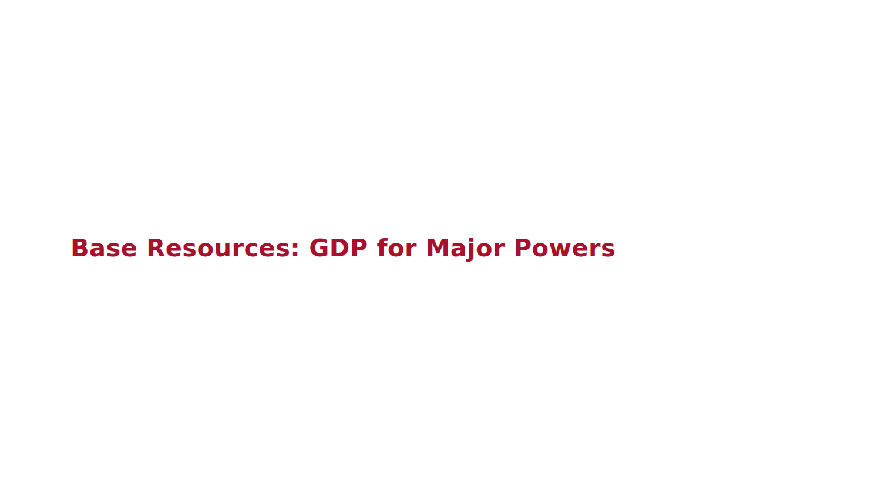Base Resources: GDP for Major Powers